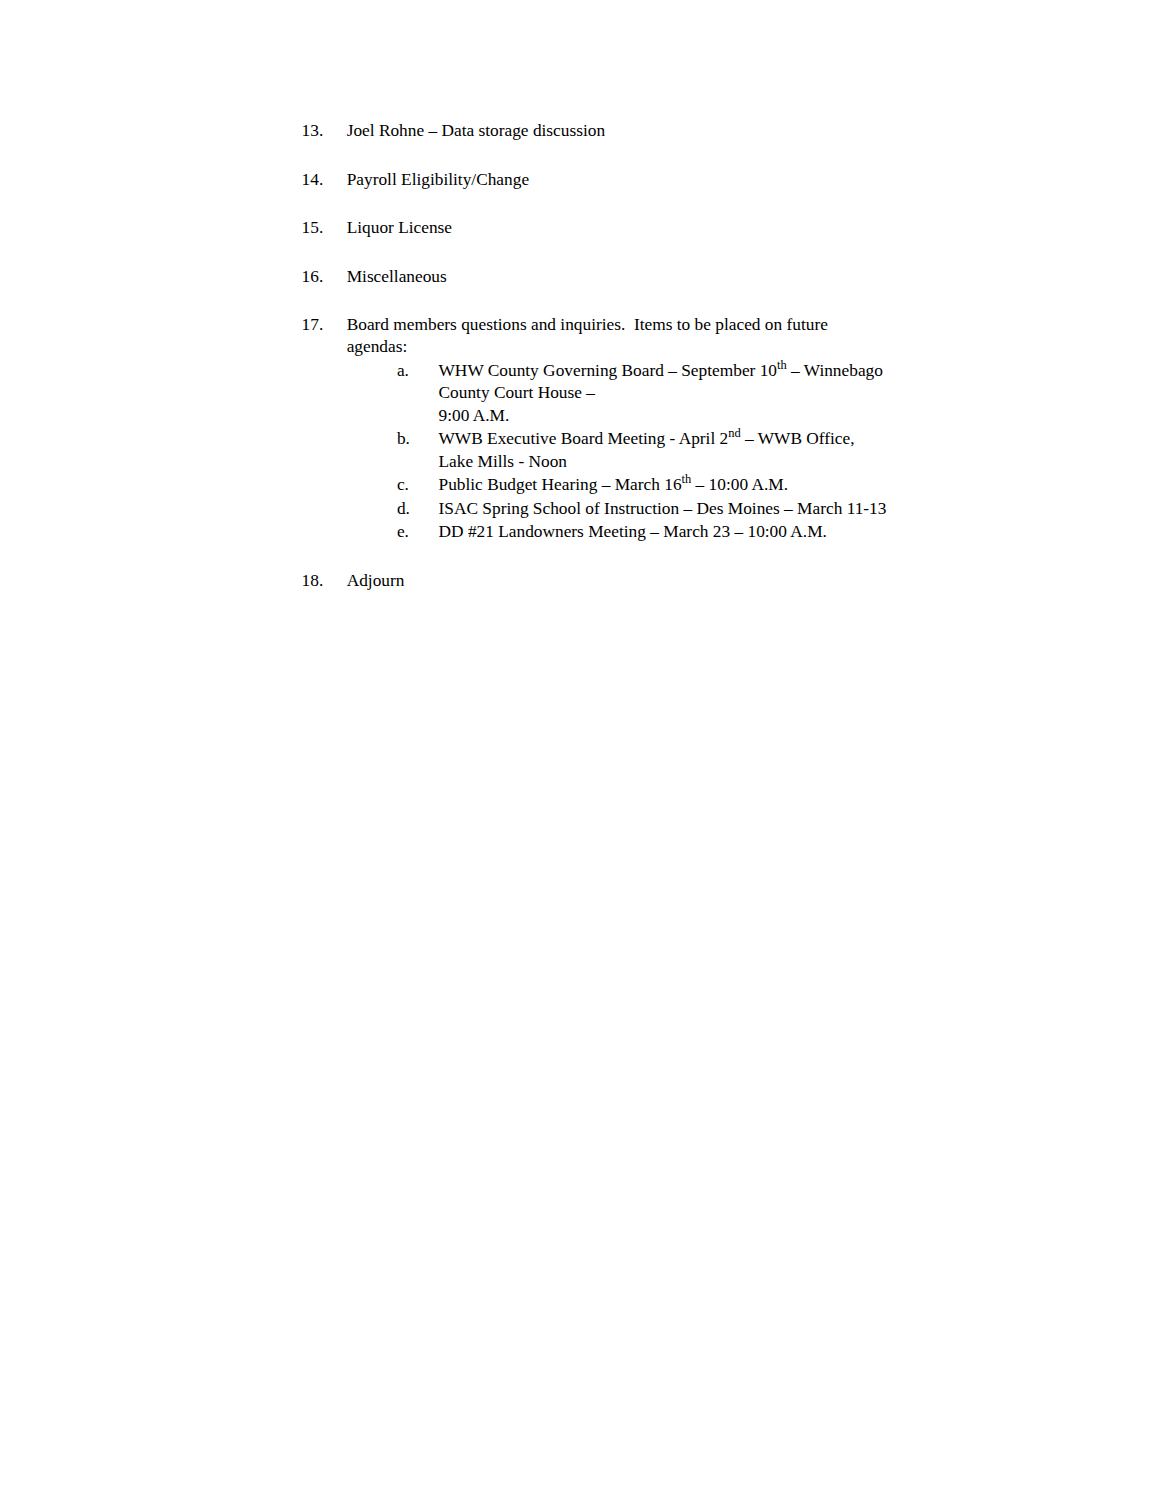13. Joel Rohne – Data storage discussion
14. Payroll Eligibility/Change
15. Liquor License
16. Miscellaneous
17. Board members questions and inquiries. Items to be placed on future agendas:
a. WHW County Governing Board – September 10th – Winnebago County Court House – 9:00 A.M.
b. WWB Executive Board Meeting - April 2nd – WWB Office, Lake Mills - Noon
c. Public Budget Hearing – March 16th – 10:00 A.M.
d. ISAC Spring School of Instruction – Des Moines – March 11-13
e. DD #21 Landowners Meeting – March 23 – 10:00 A.M.
18. Adjourn